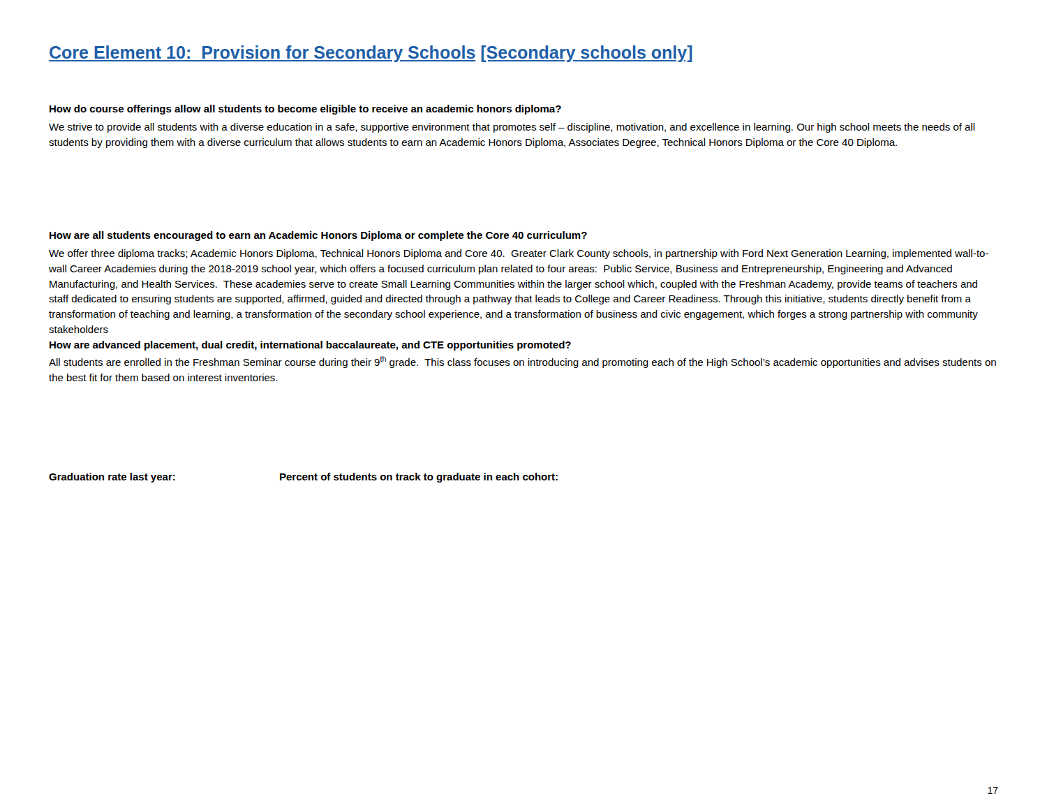Core Element 10: Provision for Secondary Schools [Secondary schools only]
How do course offerings allow all students to become eligible to receive an academic honors diploma?
We strive to provide all students with a diverse education in a safe, supportive environment that promotes self – discipline, motivation, and excellence in learning. Our high school meets the needs of all students by providing them with a diverse curriculum that allows students to earn an Academic Honors Diploma, Associates Degree, Technical Honors Diploma or the Core 40 Diploma.
How are all students encouraged to earn an Academic Honors Diploma or complete the Core 40 curriculum?
We offer three diploma tracks; Academic Honors Diploma, Technical Honors Diploma and Core 40. Greater Clark County schools, in partnership with Ford Next Generation Learning, implemented wall-to-wall Career Academies during the 2018-2019 school year, which offers a focused curriculum plan related to four areas: Public Service, Business and Entrepreneurship, Engineering and Advanced Manufacturing, and Health Services. These academies serve to create Small Learning Communities within the larger school which, coupled with the Freshman Academy, provide teams of teachers and staff dedicated to ensuring students are supported, affirmed, guided and directed through a pathway that leads to College and Career Readiness. Through this initiative, students directly benefit from a transformation of teaching and learning, a transformation of the secondary school experience, and a transformation of business and civic engagement, which forges a strong partnership with community stakeholders
How are advanced placement, dual credit, international baccalaureate, and CTE opportunities promoted?
All students are enrolled in the Freshman Seminar course during their 9th grade. This class focuses on introducing and promoting each of the High School’s academic opportunities and advises students on the best fit for them based on interest inventories.
Graduation rate last year: Percent of students on track to graduate in each cohort:
17